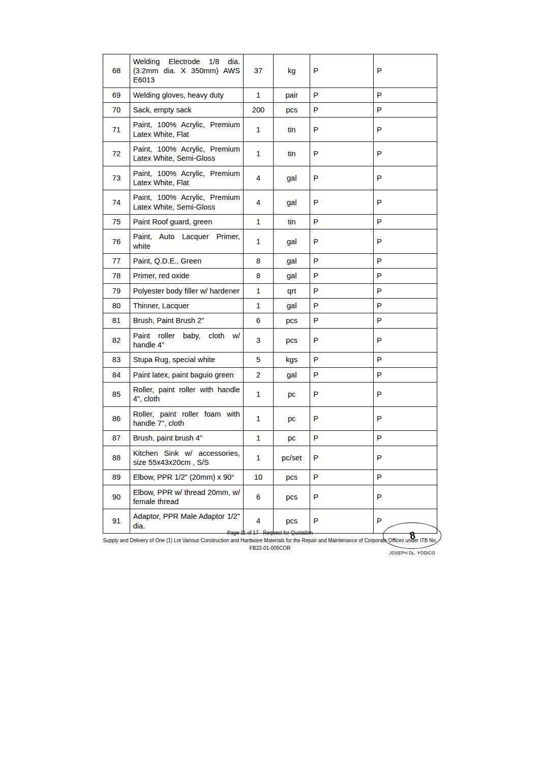| 68 | Welding Electrode 1/8 dia. (3.2mm dia. X 350mm) AWS E6013 | 37 | kg | P | P |
| 69 | Welding gloves, heavy duty | 1 | pair | P | P |
| 70 | Sack, empty sack | 200 | pcs | P | P |
| 71 | Paint, 100% Acrylic, Premium Latex White, Flat | 1 | tin | P | P |
| 72 | Paint, 100% Acrylic, Premium Latex White, Semi-Gloss | 1 | tin | P | P |
| 73 | Paint, 100% Acrylic, Premium Latex White, Flat | 4 | gal | P | P |
| 74 | Paint, 100% Acrylic, Premium Latex White, Semi-Gloss | 4 | gal | P | P |
| 75 | Paint Roof guard, green | 1 | tin | P | P |
| 76 | Paint, Auto Lacquer Primer, white | 1 | gal | P | P |
| 77 | Paint, Q.D.E., Green | 8 | gal | P | P |
| 78 | Primer, red oxide | 8 | gal | P | P |
| 79 | Polyester body filler w/ hardener | 1 | qrt | P | P |
| 80 | Thinner, Lacquer | 1 | gal | P | P |
| 81 | Brush, Paint Brush 2" | 6 | pcs | P | P |
| 82 | Paint roller baby, cloth w/ handle 4" | 3 | pcs | P | P |
| 83 | Stupa Rug, special white | 5 | kgs | P | P |
| 84 | Paint latex, paint baguio green | 2 | gal | P | P |
| 85 | Roller, paint roller with handle 4", cloth | 1 | pc | P | P |
| 86 | Roller, paint roller foam with handle 7", cloth | 1 | pc | P | P |
| 87 | Brush, paint brush 4" | 1 | pc | P | P |
| 88 | Kitchen Sink w/ accessories, size 55x43x20cm , S/S | 1 | pc/set | P | P |
| 89 | Elbow, PPR 1/2" (20mm) x 90° | 10 | pcs | P | P |
| 90 | Elbow, PPR w/ thread 20mm, w/ female thread | 6 | pcs | P | P |
| 91 | Adaptor, PPR Male Adaptor 1/2" dia. | 4 | pcs | P | P |
Page 11 of 17 - Request for Quotation
Supply and Delivery of One (1) Lot Various Construction and Hardware Materials for the Repair and Maintenance of Corporate Offices under ITB No. FB22-01-005COR
8
JOSEPH DL. YODICO